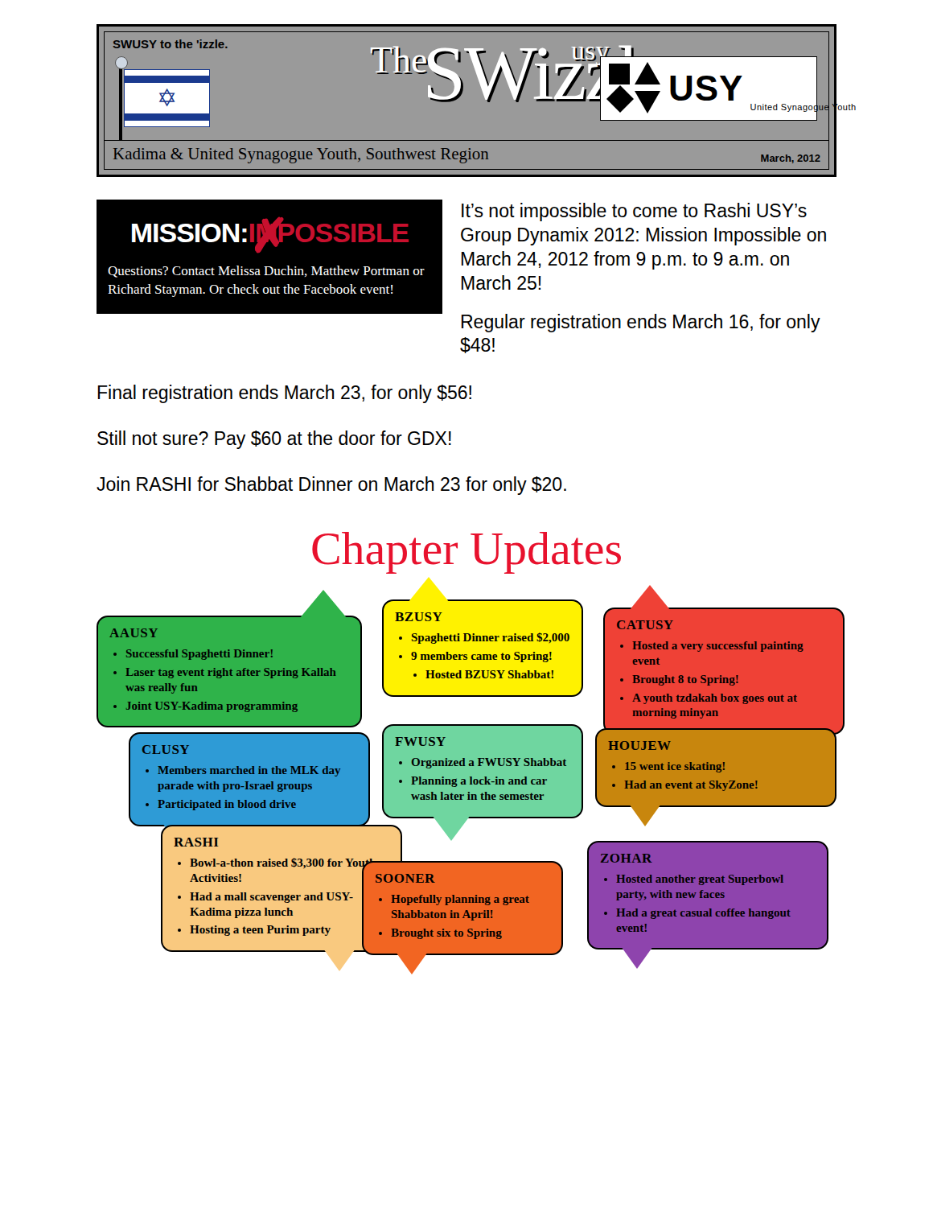SWUSY to the 'izzle.
✡
The SWizzle usy
USY
United Synagogue Youth
Kadima & United Synagogue Youth, Southwest Region
March, 2012
MISSION: IMPOSSIBLE ✗
Questions? Contact Melissa Duchin, Matthew Portman or Richard Stayman. Or check out the Facebook event!
It’s not impossible to come to Rashi USY’s Group Dynamix 2012: Mission Impossible on March 24, 2012 from 9 p.m. to 9 a.m. on March 25!
Regular registration ends March 16, for only $48!
Final registration ends March 23, for only $56!
Still not sure? Pay $60 at the door for GDX!
Join RASHI for Shabbat Dinner on March 23 for only $20.
Chapter Updates
AAUSY
Successful Spaghetti Dinner!
Laser tag event right after Spring Kallah was really fun
Joint USY-Kadima programming
BZUSY
Spaghetti Dinner raised $2,000
9 members came to Spring!
Hosted BZUSY Shabbat!
CATUSY
Hosted a very successful painting event
Brought 8 to Spring!
A youth tzdakah box goes out at morning minyan
CLUSY
Members marched in the MLK day parade with pro-Israel groups
Participated in blood drive
FWUSY
Organized a FWUSY Shabbat
Planning a lock-in and car wash later in the semester
HOUJEW
15 went ice skating!
Had an event at SkyZone!
RASHI
Bowl-a-thon raised $3,300 for Youth Activities!
Had a mall scavenger and USY-Kadima pizza lunch
Hosting a teen Purim party
SOONER
Hopefully planning a great Shabbaton in April!
Brought six to Spring
ZOHAR
Hosted another great Superbowl party, with new faces
Had a great casual coffee hangout event!